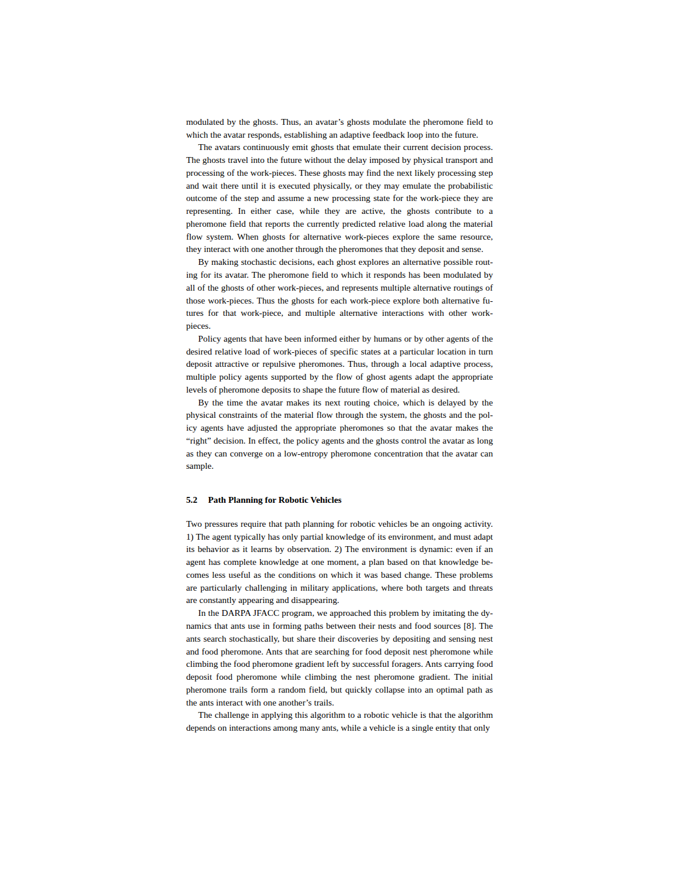modulated by the ghosts. Thus, an avatar’s ghosts modulate the pheromone field to which the avatar responds, establishing an adaptive feedback loop into the future.
The avatars continuously emit ghosts that emulate their current decision process. The ghosts travel into the future without the delay imposed by physical transport and processing of the work-pieces. These ghosts may find the next likely processing step and wait there until it is executed physically, or they may emulate the probabilistic outcome of the step and assume a new processing state for the work-piece they are representing. In either case, while they are active, the ghosts contribute to a pheromone field that reports the currently predicted relative load along the material flow system. When ghosts for alternative work-pieces explore the same resource, they interact with one another through the pheromones that they deposit and sense.
By making stochastic decisions, each ghost explores an alternative possible routing for its avatar. The pheromone field to which it responds has been modulated by all of the ghosts of other work-pieces, and represents multiple alternative routings of those work-pieces. Thus the ghosts for each work-piece explore both alternative futures for that work-piece, and multiple alternative interactions with other work-pieces.
Policy agents that have been informed either by humans or by other agents of the desired relative load of work-pieces of specific states at a particular location in turn deposit attractive or repulsive pheromones. Thus, through a local adaptive process, multiple policy agents supported by the flow of ghost agents adapt the appropriate levels of pheromone deposits to shape the future flow of material as desired.
By the time the avatar makes its next routing choice, which is delayed by the physical constraints of the material flow through the system, the ghosts and the policy agents have adjusted the appropriate pheromones so that the avatar makes the “right” decision. In effect, the policy agents and the ghosts control the avatar as long as they can converge on a low-entropy pheromone concentration that the avatar can sample.
5.2 Path Planning for Robotic Vehicles
Two pressures require that path planning for robotic vehicles be an ongoing activity. 1) The agent typically has only partial knowledge of its environment, and must adapt its behavior as it learns by observation. 2) The environment is dynamic: even if an agent has complete knowledge at one moment, a plan based on that knowledge becomes less useful as the conditions on which it was based change. These problems are particularly challenging in military applications, where both targets and threats are constantly appearing and disappearing.
In the DARPA JFACC program, we approached this problem by imitating the dynamics that ants use in forming paths between their nests and food sources [8]. The ants search stochastically, but share their discoveries by depositing and sensing nest and food pheromone. Ants that are searching for food deposit nest pheromone while climbing the food pheromone gradient left by successful foragers. Ants carrying food deposit food pheromone while climbing the nest pheromone gradient. The initial pheromone trails form a random field, but quickly collapse into an optimal path as the ants interact with one another’s trails.
The challenge in applying this algorithm to a robotic vehicle is that the algorithm depends on interactions among many ants, while a vehicle is a single entity that only